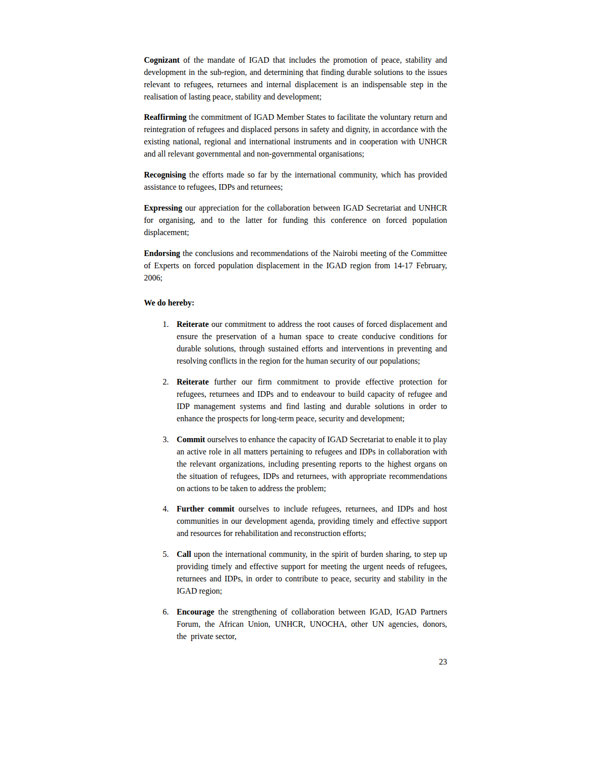Cognizant of the mandate of IGAD that includes the promotion of peace, stability and development in the sub-region, and determining that finding durable solutions to the issues relevant to refugees, returnees and internal displacement is an indispensable step in the realisation of lasting peace, stability and development;
Reaffirming the commitment of IGAD Member States to facilitate the voluntary return and reintegration of refugees and displaced persons in safety and dignity, in accordance with the existing national, regional and international instruments and in cooperation with UNHCR and all relevant governmental and non-governmental organisations;
Recognising the efforts made so far by the international community, which has provided assistance to refugees, IDPs and returnees;
Expressing our appreciation for the collaboration between IGAD Secretariat and UNHCR for organising, and to the latter for funding this conference on forced population displacement;
Endorsing the conclusions and recommendations of the Nairobi meeting of the Committee of Experts on forced population displacement in the IGAD region from 14-17 February, 2006;
We do hereby:
Reiterate our commitment to address the root causes of forced displacement and ensure the preservation of a human space to create conducive conditions for durable solutions, through sustained efforts and interventions in preventing and resolving conflicts in the region for the human security of our populations;
Reiterate further our firm commitment to provide effective protection for refugees, returnees and IDPs and to endeavour to build capacity of refugee and IDP management systems and find lasting and durable solutions in order to enhance the prospects for long-term peace, security and development;
Commit ourselves to enhance the capacity of IGAD Secretariat to enable it to play an active role in all matters pertaining to refugees and IDPs in collaboration with the relevant organizations, including presenting reports to the highest organs on the situation of refugees, IDPs and returnees, with appropriate recommendations on actions to be taken to address the problem;
Further commit ourselves to include refugees, returnees, and IDPs and host communities in our development agenda, providing timely and effective support and resources for rehabilitation and reconstruction efforts;
Call upon the international community, in the spirit of burden sharing, to step up providing timely and effective support for meeting the urgent needs of refugees, returnees and IDPs, in order to contribute to peace, security and stability in the IGAD region;
Encourage the strengthening of collaboration between IGAD, IGAD Partners Forum, the African Union, UNHCR, UNOCHA, other UN agencies, donors, the private sector,
23